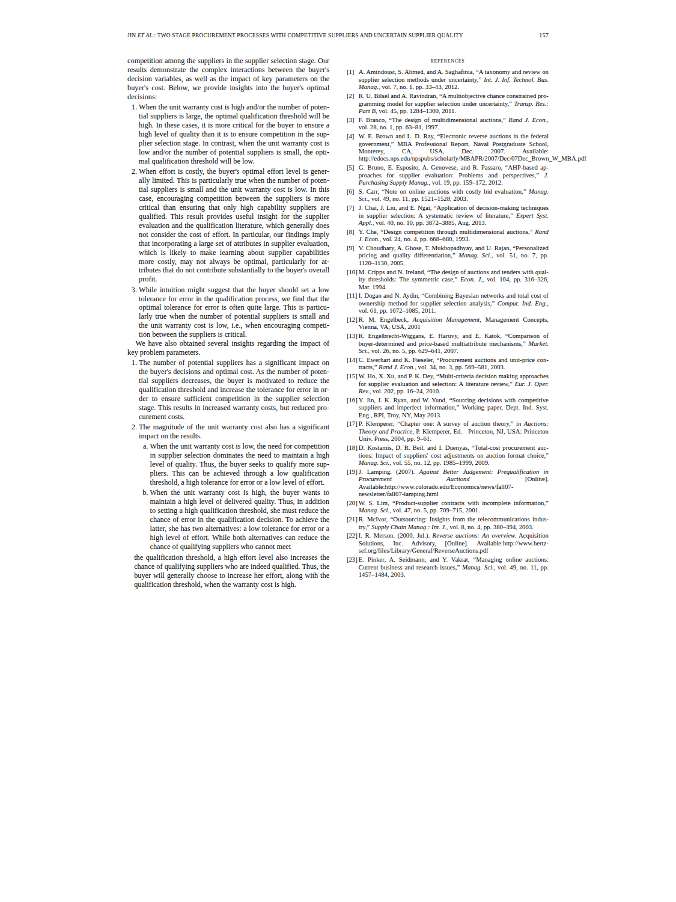JIN et al.: TWO STAGE PROCUREMENT PROCESSES WITH COMPETITIVE SUPPLIERS AND UNCERTAIN SUPPLIER QUALITY
157
competition among the suppliers in the supplier selection stage. Our results demonstrate the complex interactions between the buyer's decision variables, as well as the impact of key parameters on the buyer's cost. Below, we provide insights into the buyer's optimal decisions:
When the unit warranty cost is high and/or the number of potential suppliers is large, the optimal qualification threshold will be high. In these cases, it is more critical for the buyer to ensure a high level of quality than it is to ensure competition in the supplier selection stage. In contrast, when the unit warranty cost is low and/or the number of potential suppliers is small, the optimal qualification threshold will be low.
When effort is costly, the buyer's optimal effort level is generally limited. This is particularly true when the number of potential suppliers is small and the unit warranty cost is low. In this case, encouraging competition between the suppliers is more critical than ensuring that only high capability suppliers are qualified. This result provides useful insight for the supplier evaluation and the qualification literature, which generally does not consider the cost of effort. In particular, our findings imply that incorporating a large set of attributes in supplier evaluation, which is likely to make learning about supplier capabilities more costly, may not always be optimal, particularly for attributes that do not contribute substantially to the buyer's overall profit.
While intuition might suggest that the buyer should set a low tolerance for error in the qualification process, we find that the optimal tolerance for error is often quite large. This is particularly true when the number of potential suppliers is small and the unit warranty cost is low, i.e., when encouraging competition between the suppliers is critical.
We have also obtained several insights regarding the impact of key problem parameters.
The number of potential suppliers has a significant impact on the buyer's decisions and optimal cost. As the number of potential suppliers decreases, the buyer is motivated to reduce the qualification threshold and increase the tolerance for error in order to ensure sufficient competition in the supplier selection stage. This results in increased warranty costs, but reduced procurement costs.
The magnitude of the unit warranty cost also has a significant impact on the results.
When the unit warranty cost is low, the need for competition in supplier selection dominates the need to maintain a high level of quality. Thus, the buyer seeks to qualify more suppliers. This can be achieved through a low qualification threshold, a high tolerance for error or a low level of effort.
When the unit warranty cost is high, the buyer wants to maintain a high level of delivered quality. Thus, in addition to setting a high qualification threshold, she must reduce the chance of error in the qualification decision. To achieve the latter, she has two alternatives: a low tolerance for error or a high level of effort. While both alternatives can reduce the chance of qualifying suppliers who cannot meet
the qualification threshold, a high effort level also increases the chance of qualifying suppliers who are indeed qualified. Thus, the buyer will generally choose to increase her effort, along with the qualification threshold, when the warranty cost is high.
References
[1] A. Amindoust, S. Ahmed, and A. Saghafinia, “A taxonomy and review on supplier selection methods under uncertainty,” Int. J. Inf. Technol. Bus. Manag., vol. 7, no. 1, pp. 33–43, 2012.
[2] R. U. Bilsel and A. Ravindran, “A multiobjective chance constrained programming model for supplier selection under uncertainty,” Transp. Res.: Part B, vol. 45, pp. 1284–1300, 2011.
[3] F. Branco, “The design of multidimensional auctions,” Rand J. Econ., vol. 28, no. 1, pp. 63–81, 1997.
[4] W. E. Brown and L. D. Ray, “Electronic reverse auctions in the federal government,” MBA Professional Report, Naval Postgraduate School, Monterey, CA, USA, Dec. 2007. Available: http://edocs.nps.edu/npspubs/scholarly/MBAPR/2007/Dec/07Dec_Brown_W_MBA.pdf
[5] G. Bruno, E. Esposito, A. Genovese, and R. Passaro, “AHP-based approaches for supplier evaluation: Problems and perspectives,” J. Purchasing Supply Manag., vol. 19, pp. 159–172, 2012.
[6] S. Carr, “Note on online auctions with costly bid evaluation,” Manag. Sci., vol. 49, no. 11, pp. 1521–1528, 2003.
[7] J. Chai, J. Liu, and E. Ngai, “Application of decision-making techniques in supplier selection: A systematic review of literature,” Expert Syst. Appl., vol. 40, no. 10, pp. 3872–3885, Aug. 2013.
[8] Y. Che, “Design competition through multidimensional auctions,” Rand J. Econ., vol. 24, no. 4, pp. 668–680, 1993.
[9] V. Choudhary, A. Ghose, T. Mukhopadhyay, and U. Rajan, “Personalized pricing and quality differentiation,” Manag. Sci., vol. 51, no. 7, pp. 1120–1130, 2005.
[10] M. Cripps and N. Ireland, “The design of auctions and tenders with quality thresholds: The symmetric case,” Econ. J., vol. 104, pp. 316–326, Mar. 1994.
[11] I. Dogan and N. Aydin, “Combining Bayesian networks and total cost of ownership method for supplier selection analysis,” Comput. Ind. Eng., vol. 61, pp. 1072–1085, 2011.
[12] R. M. Engelbeck, Acquisition Management, Management Concepts, Vienna, VA, USA, 2001
[13] R. Engelbrecht-Wiggans, E. Haruvy, and E. Katok, “Comparison of buyer-determined and price-based multiattribute mechanisms,” Market. Sci., vol. 26, no. 5, pp. 629–641, 2007.
[14] C. Ewerhart and K. Fieseler, “Procurement auctions and unit-price contracts,” Rand J. Econ., vol. 34, no. 3, pp. 569–581, 2003.
[15] W. Ho, X. Xu, and P. K. Dey, “Multi-criteria decision making approaches for supplier evaluation and selection: A literature review,” Eur. J. Oper. Rev., vol. 202, pp. 16–24, 2010.
[16] Y. Jin, J. K. Ryan, and W. Yund, “Sourcing decisions with competitive suppliers and imperfect information,” Working paper, Dept. Ind. Syst. Eng., RPI, Troy, NY, May 2013.
[17] P. Klemperer, “Chapter one: A survey of auction theory,” in Auctions: Theory and Practice, P. Klemperer, Ed. Princeton, NJ, USA: Princeton Univ. Press, 2004, pp. 9–61.
[18] D. Kostamis, D. R. Beil, and I. Duenyas, “Total-cost procurement auctions: Impact of suppliers' cost adjustments on auction format choice,” Manag. Sci., vol. 55, no. 12, pp. 1985–1999, 2009.
[19] J. Lamping. (2007). Against Better Judgement: Prequalification in Procurement Auctions' [Online]. Available:http://www.colorado.edu/Economics/news/fall07-newsletter/fall07-lamping.html
[20] W. S. Lim, “Product-supplier contracts with incomplete information,” Manag. Sci., vol. 47, no. 5, pp. 709–715, 2001.
[21] R. McIvor, “Outsourcing: Insights from the telecommunications industry,” Supply Chain Manag.: Int. J., vol. 8, no. 4, pp. 380–394, 2003.
[22] I. R. Merson. (2000, Jul.). Reverse auctions: An overview. Acquisition Solutions, Inc. Advisory, [Online]. Available:http://www.hertz-sef.org/files/Library/General/ReverseAuctions.pdf
[23] E. Pinker, A. Seidmann, and Y. Vakrat, “Managing online auctions: Current business and research issues,” Manag. Sci., vol. 49, no. 11, pp. 1457–1484, 2003.